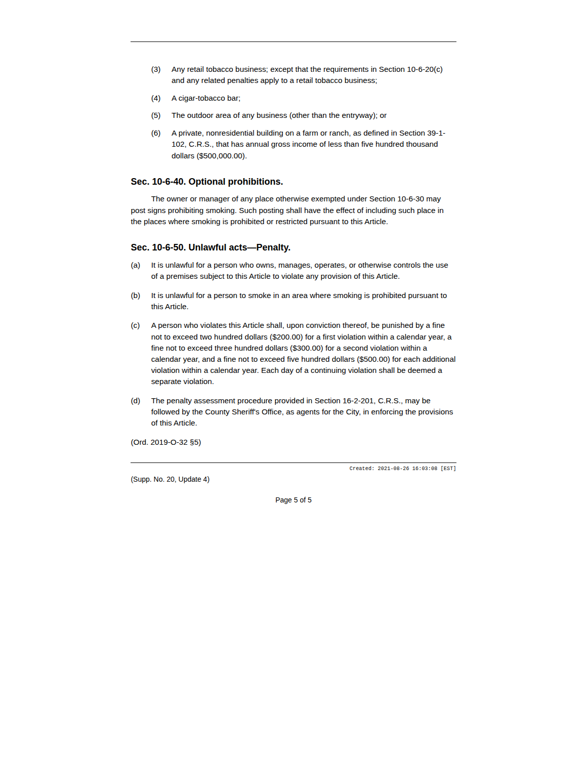(3) Any retail tobacco business; except that the requirements in Section 10-6-20(c) and any related penalties apply to a retail tobacco business;
(4) A cigar-tobacco bar;
(5) The outdoor area of any business (other than the entryway); or
(6) A private, nonresidential building on a farm or ranch, as defined in Section 39-1-102, C.R.S., that has annual gross income of less than five hundred thousand dollars ($500,000.00).
Sec. 10-6-40. Optional prohibitions.
The owner or manager of any place otherwise exempted under Section 10-6-30 may post signs prohibiting smoking. Such posting shall have the effect of including such place in the places where smoking is prohibited or restricted pursuant to this Article.
Sec. 10-6-50. Unlawful acts—Penalty.
(a) It is unlawful for a person who owns, manages, operates, or otherwise controls the use of a premises subject to this Article to violate any provision of this Article.
(b) It is unlawful for a person to smoke in an area where smoking is prohibited pursuant to this Article.
(c) A person who violates this Article shall, upon conviction thereof, be punished by a fine not to exceed two hundred dollars ($200.00) for a first violation within a calendar year, a fine not to exceed three hundred dollars ($300.00) for a second violation within a calendar year, and a fine not to exceed five hundred dollars ($500.00) for each additional violation within a calendar year. Each day of a continuing violation shall be deemed a separate violation.
(d) The penalty assessment procedure provided in Section 16-2-201, C.R.S., may be followed by the County Sheriff's Office, as agents for the City, in enforcing the provisions of this Article.
(Ord. 2019-O-32 §5)
Created: 2021-08-26 16:03:08 [EST]
(Supp. No. 20, Update 4)
Page 5 of 5